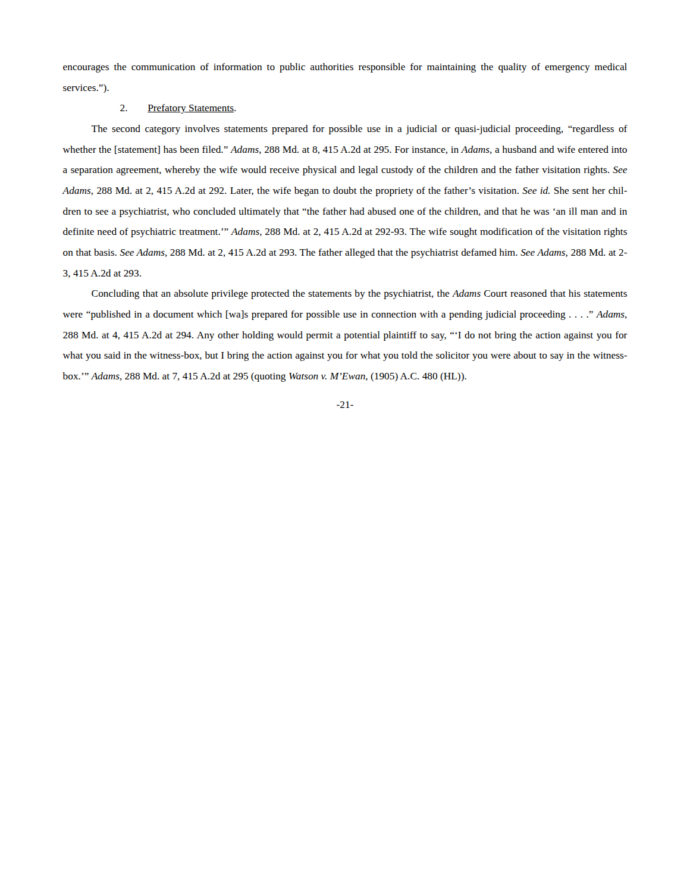encourages the communication of information to public authorities responsible for maintaining the quality of emergency medical services.”).
2. Prefatory Statements.
The second category involves statements prepared for possible use in a judicial or quasi-judicial proceeding, “regardless of whether the [statement] has been filed.” Adams, 288 Md. at 8, 415 A.2d at 295. For instance, in Adams, a husband and wife entered into a separation agreement, whereby the wife would receive physical and legal custody of the children and the father visitation rights. See Adams, 288 Md. at 2, 415 A.2d at 292. Later, the wife began to doubt the propriety of the father’s visitation. See id. She sent her children to see a psychiatrist, who concluded ultimately that “the father had abused one of the children, and that he was ‘an ill man and in definite need of psychiatric treatment.’” Adams, 288 Md. at 2, 415 A.2d at 292-93. The wife sought modification of the visitation rights on that basis. See Adams, 288 Md. at 2, 415 A.2d at 293. The father alleged that the psychiatrist defamed him. See Adams, 288 Md. at 2-3, 415 A.2d at 293.
Concluding that an absolute privilege protected the statements by the psychiatrist, the Adams Court reasoned that his statements were “published in a document which [wa]s prepared for possible use in connection with a pending judicial proceeding . . . .” Adams, 288 Md. at 4, 415 A.2d at 294. Any other holding would permit a potential plaintiff to say, “‘I do not bring the action against you for what you said in the witness-box, but I bring the action against you for what you told the solicitor you were about to say in the witness-box.’” Adams, 288 Md. at 7, 415 A.2d at 295 (quoting Watson v. M’Ewan, (1905) A.C. 480 (HL)).
-21-